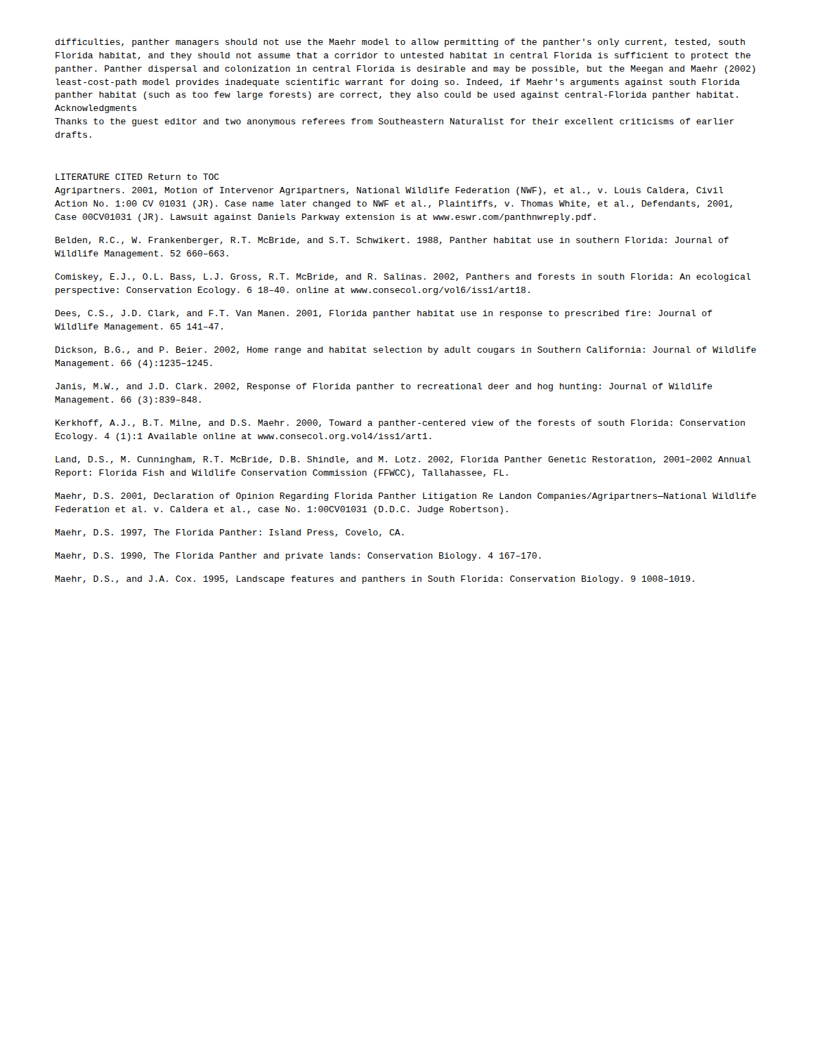difficulties, panther managers should not use the Maehr model to allow permitting of the panther's only current, tested, south Florida habitat, and they should not assume that a corridor to untested habitat in central Florida is sufficient to protect the panther. Panther dispersal and colonization in central Florida is desirable and may be possible, but the Meegan and Maehr (2002) least-cost-path model provides inadequate scientific warrant for doing so. Indeed, if Maehr's arguments against south Florida panther habitat (such as too few large forests) are correct, they also could be used against central-Florida panther habitat.
Acknowledgments
Thanks to the guest editor and two anonymous referees from Southeastern Naturalist for their excellent criticisms of earlier drafts.
LITERATURE CITED Return to TOC
Agripartners. 2001, Motion of Intervenor Agripartners, National Wildlife Federation (NWF), et al., v. Louis Caldera, Civil Action No. 1:00 CV 01031 (JR). Case name later changed to NWF et al., Plaintiffs, v. Thomas White, et al., Defendants, 2001, Case 00CV01031 (JR). Lawsuit against Daniels Parkway extension is at www.eswr.com/panthnwreply.pdf.
Belden, R.C., W. Frankenberger, R.T. McBride, and S.T. Schwikert. 1988, Panther habitat use in southern Florida: Journal of Wildlife Management. 52 660–663.
Comiskey, E.J., O.L. Bass, L.J. Gross, R.T. McBride, and R. Salinas. 2002, Panthers and forests in south Florida: An ecological perspective: Conservation Ecology. 6 18–40. online at www.consecol.org/vol6/iss1/art18.
Dees, C.S., J.D. Clark, and F.T. Van Manen. 2001, Florida panther habitat use in response to prescribed fire: Journal of Wildlife Management. 65 141–47.
Dickson, B.G., and P. Beier. 2002, Home range and habitat selection by adult cougars in Southern California: Journal of Wildlife Management. 66 (4):1235–1245.
Janis, M.W., and J.D. Clark. 2002, Response of Florida panther to recreational deer and hog hunting: Journal of Wildlife Management. 66 (3):839–848.
Kerkhoff, A.J., B.T. Milne, and D.S. Maehr. 2000, Toward a panther-centered view of the forests of south Florida: Conservation Ecology. 4 (1):1 Available online at www.consecol.org.vol4/iss1/art1.
Land, D.S., M. Cunningham, R.T. McBride, D.B. Shindle, and M. Lotz. 2002, Florida Panther Genetic Restoration, 2001–2002 Annual Report: Florida Fish and Wildlife Conservation Commission (FFWCC), Tallahassee, FL.
Maehr, D.S. 2001, Declaration of Opinion Regarding Florida Panther Litigation Re Landon Companies/Agripartners—National Wildlife Federation et al. v. Caldera et al., case No. 1:00CV01031 (D.D.C. Judge Robertson).
Maehr, D.S. 1997, The Florida Panther: Island Press, Covelo, CA.
Maehr, D.S. 1990, The Florida Panther and private lands: Conservation Biology. 4 167–170.
Maehr, D.S., and J.A. Cox. 1995, Landscape features and panthers in South Florida: Conservation Biology. 9 1008–1019.